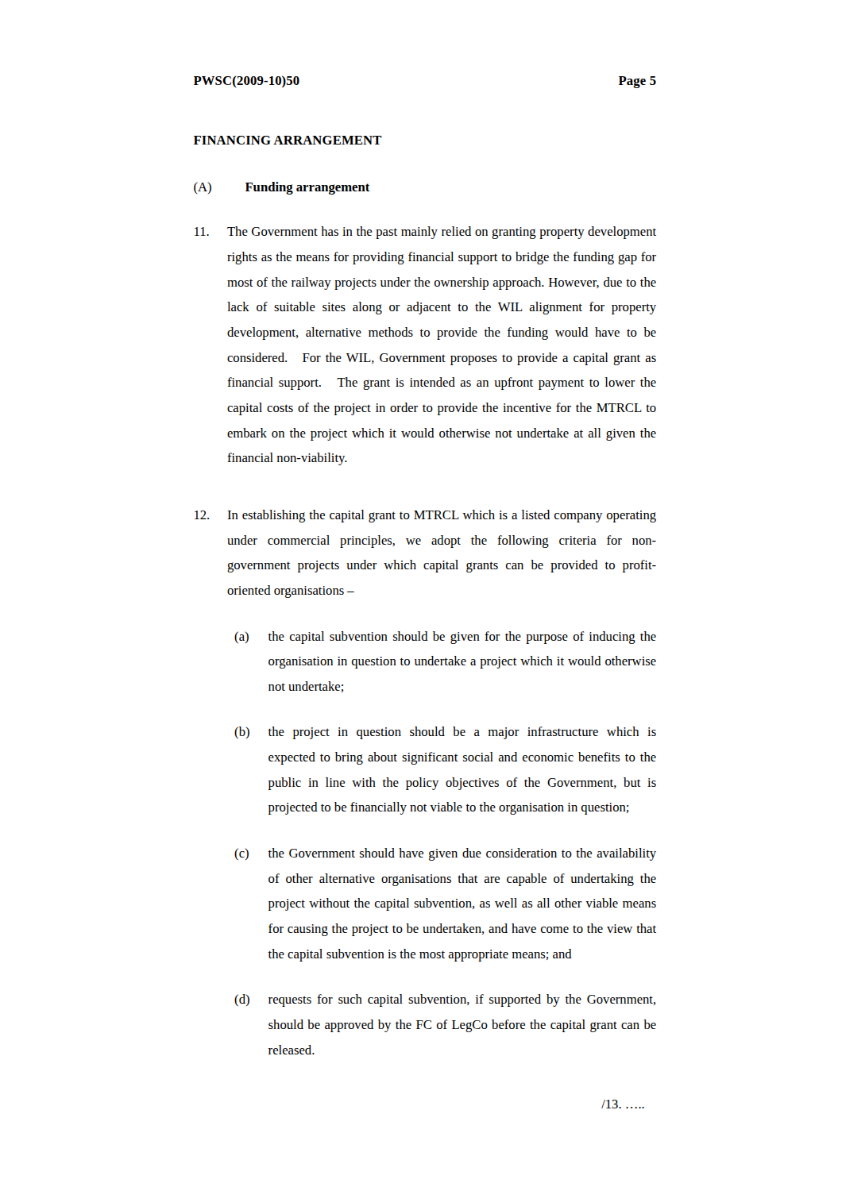PWSC(2009-10)50
Page 5
FINANCING ARRANGEMENT
(A)
Funding arrangement
11.
The Government has in the past mainly relied on granting property development rights as the means for providing financial support to bridge the funding gap for most of the railway projects under the ownership approach. However, due to the lack of suitable sites along or adjacent to the WIL alignment for property development, alternative methods to provide the funding would have to be considered. For the WIL, Government proposes to provide a capital grant as financial support. The grant is intended as an upfront payment to lower the capital costs of the project in order to provide the incentive for the MTRCL to embark on the project which it would otherwise not undertake at all given the financial non-viability.
12.
In establishing the capital grant to MTRCL which is a listed company operating under commercial principles, we adopt the following criteria for non-government projects under which capital grants can be provided to profit-oriented organisations –
(a) the capital subvention should be given for the purpose of inducing the organisation in question to undertake a project which it would otherwise not undertake;
(b) the project in question should be a major infrastructure which is expected to bring about significant social and economic benefits to the public in line with the policy objectives of the Government, but is projected to be financially not viable to the organisation in question;
(c) the Government should have given due consideration to the availability of other alternative organisations that are capable of undertaking the project without the capital subvention, as well as all other viable means for causing the project to be undertaken, and have come to the view that the capital subvention is the most appropriate means; and
(d) requests for such capital subvention, if supported by the Government, should be approved by the FC of LegCo before the capital grant can be released.
/13. …..